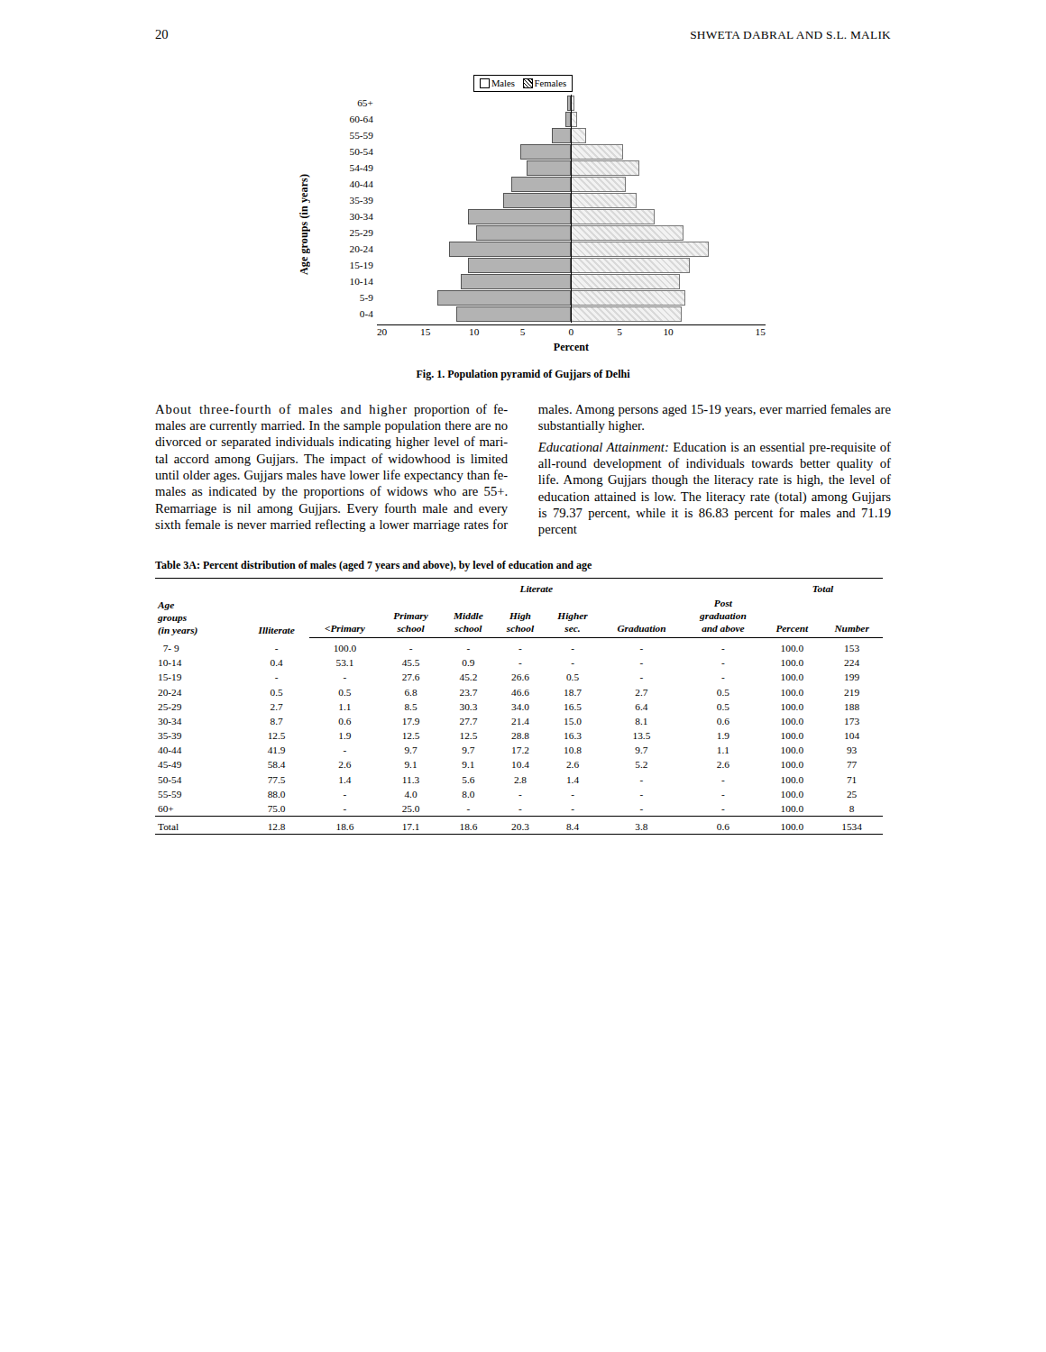20
SHWETA DABRAL AND S.L. MALIK
Males Females
Age groups (in years)
65+
60-64
55-59
50-54
54-49
40-44
35-39
30-34
25-29
20-24
15-19
10-14
5-9
0-4
2015105051015
20
Percent
Fig. 1. Population pyramid of Gujjars of Delhi
About three-fourth of males and higher proportion of females are currently married. In the sample population there are no divorced or separated individuals indicating higher level of marital accord among Gujjars. The impact of widowhood is limited until older ages. Gujjars males have lower life expectancy than females as indicated by the proportions of widows who are 55+. Remarriage is nil among Gujjars. Every fourth male and every sixth female is never married reflecting a lower marriage rates for males. Among persons aged 15-19 years, ever married females are substantially higher.
Educational Attainment: Education is an essential pre-requisite of all-round development of individuals towards better quality of life. Among Gujjars though the literacy rate is high, the level of education attained is low. The literacy rate (total) among Gujjars is 79.37 percent, while it is 86.83 percent for males and 71.19 percent
Table 3A: Percent distribution of males (aged 7 years and above), by level of education and age
| Age groups (in years) | Illiterate | Literate | Total |
| --- | --- | --- | --- |
| <Primary | Primary school | Middle school | High school | Higher sec. | Graduation | Post graduation and above | Percent | Number |
| 7- 9 | - | 100.0 | - | - | - | - | - | - | 100.0 | 153 |
| 10-14 | 0.4 | 53.1 | 45.5 | 0.9 | - | - | - | - | 100.0 | 224 |
| 15-19 | - | - | 27.6 | 45.2 | 26.6 | 0.5 | - | - | 100.0 | 199 |
| 20-24 | 0.5 | 0.5 | 6.8 | 23.7 | 46.6 | 18.7 | 2.7 | 0.5 | 100.0 | 219 |
| 25-29 | 2.7 | 1.1 | 8.5 | 30.3 | 34.0 | 16.5 | 6.4 | 0.5 | 100.0 | 188 |
| 30-34 | 8.7 | 0.6 | 17.9 | 27.7 | 21.4 | 15.0 | 8.1 | 0.6 | 100.0 | 173 |
| 35-39 | 12.5 | 1.9 | 12.5 | 12.5 | 28.8 | 16.3 | 13.5 | 1.9 | 100.0 | 104 |
| 40-44 | 41.9 | - | 9.7 | 9.7 | 17.2 | 10.8 | 9.7 | 1.1 | 100.0 | 93 |
| 45-49 | 58.4 | 2.6 | 9.1 | 9.1 | 10.4 | 2.6 | 5.2 | 2.6 | 100.0 | 77 |
| 50-54 | 77.5 | 1.4 | 11.3 | 5.6 | 2.8 | 1.4 | - | - | 100.0 | 71 |
| 55-59 | 88.0 | - | 4.0 | 8.0 | - | - | - | - | 100.0 | 25 |
| 60+ | 75.0 | - | 25.0 | - | - | - | - | - | 100.0 | 8 |
| Total | 12.8 | 18.6 | 17.1 | 18.6 | 20.3 | 8.4 | 3.8 | 0.6 | 100.0 | 1534 |